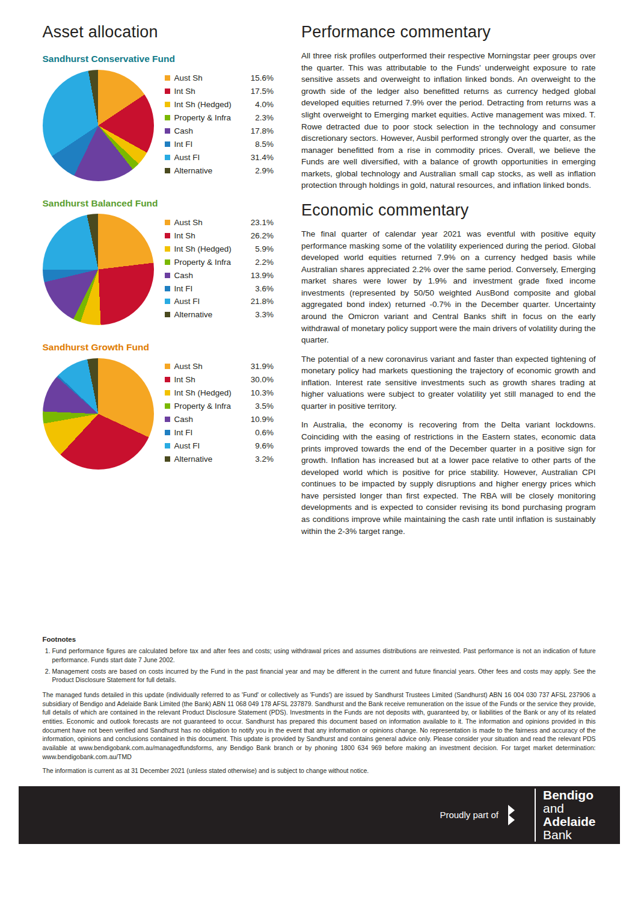Asset allocation
Sandhurst Conservative Fund
| Aust Sh | 15.6% |
| Int Sh | 17.5% |
| Int Sh (Hedged) | 4.0% |
| Property & Infra | 2.3% |
| Cash | 17.8% |
| Int FI | 8.5% |
| Aust FI | 31.4% |
| Alternative | 2.9% |
Sandhurst Balanced Fund
| Aust Sh | 23.1% |
| Int Sh | 26.2% |
| Int Sh (Hedged) | 5.9% |
| Property & Infra | 2.2% |
| Cash | 13.9% |
| Int FI | 3.6% |
| Aust FI | 21.8% |
| Alternative | 3.3% |
Sandhurst Growth Fund
| Aust Sh | 31.9% |
| Int Sh | 30.0% |
| Int Sh (Hedged) | 10.3% |
| Property & Infra | 3.5% |
| Cash | 10.9% |
| Int FI | 0.6% |
| Aust FI | 9.6% |
| Alternative | 3.2% |
Performance commentary
All three risk profiles outperformed their respective Morningstar peer groups over the quarter. This was attributable to the Funds' underweight exposure to rate sensitive assets and overweight to inflation linked bonds. An overweight to the growth side of the ledger also benefitted returns as currency hedged global developed equities returned 7.9% over the period. Detracting from returns was a slight overweight to Emerging market equities. Active management was mixed. T. Rowe detracted due to poor stock selection in the technology and consumer discretionary sectors. However, Ausbil performed strongly over the quarter, as the manager benefitted from a rise in commodity prices. Overall, we believe the Funds are well diversified, with a balance of growth opportunities in emerging markets, global technology and Australian small cap stocks, as well as inflation protection through holdings in gold, natural resources, and inflation linked bonds.
Economic commentary
The final quarter of calendar year 2021 was eventful with positive equity performance masking some of the volatility experienced during the period. Global developed world equities returned 7.9% on a currency hedged basis while Australian shares appreciated 2.2% over the same period. Conversely, Emerging market shares were lower by 1.9% and investment grade fixed income investments (represented by 50/50 weighted AusBond composite and global aggregated bond index) returned -0.7% in the December quarter. Uncertainty around the Omicron variant and Central Banks shift in focus on the early withdrawal of monetary policy support were the main drivers of volatility during the quarter.
The potential of a new coronavirus variant and faster than expected tightening of monetary policy had markets questioning the trajectory of economic growth and inflation. Interest rate sensitive investments such as growth shares trading at higher valuations were subject to greater volatility yet still managed to end the quarter in positive territory.
In Australia, the economy is recovering from the Delta variant lockdowns. Coinciding with the easing of restrictions in the Eastern states, economic data prints improved towards the end of the December quarter in a positive sign for growth. Inflation has increased but at a lower pace relative to other parts of the developed world which is positive for price stability. However, Australian CPI continues to be impacted by supply disruptions and higher energy prices which have persisted longer than first expected. The RBA will be closely monitoring developments and is expected to consider revising its bond purchasing program as conditions improve while maintaining the cash rate until inflation is sustainably within the 2-3% target range.
Footnotes
Fund performance figures are calculated before tax and after fees and costs; using withdrawal prices and assumes distributions are reinvested. Past performance is not an indication of future performance. Funds start date 7 June 2002.
Management costs are based on costs incurred by the Fund in the past financial year and may be different in the current and future financial years. Other fees and costs may apply. See the Product Disclosure Statement for full details.
The managed funds detailed in this update (individually referred to as 'Fund' or collectively as 'Funds') are issued by Sandhurst Trustees Limited (Sandhurst) ABN 16 004 030 737 AFSL 237906 a subsidiary of Bendigo and Adelaide Bank Limited (the Bank) ABN 11 068 049 178 AFSL 237879. Sandhurst and the Bank receive remuneration on the issue of the Funds or the service they provide, full details of which are contained in the relevant Product Disclosure Statement (PDS). Investments in the Funds are not deposits with, guaranteed by, or liabilities of the Bank or any of its related entities. Economic and outlook forecasts are not guaranteed to occur. Sandhurst has prepared this document based on information available to it. The information and opinions provided in this document have not been verified and Sandhurst has no obligation to notify you in the event that any information or opinions change. No representation is made to the fairness and accuracy of the information, opinions and conclusions contained in this document. This update is provided by Sandhurst and contains general advice only. Please consider your situation and read the relevant PDS available at www.bendigobank.com.au/managedfundsforms, any Bendigo Bank branch or by phoning 1800 634 969 before making an investment decision. For target market determination: www.bendigobank.com.au/TMD
The information is current as at 31 December 2021 (unless stated otherwise) and is subject to change without notice.
Proudly part of
Bendigoand AdelaideBank